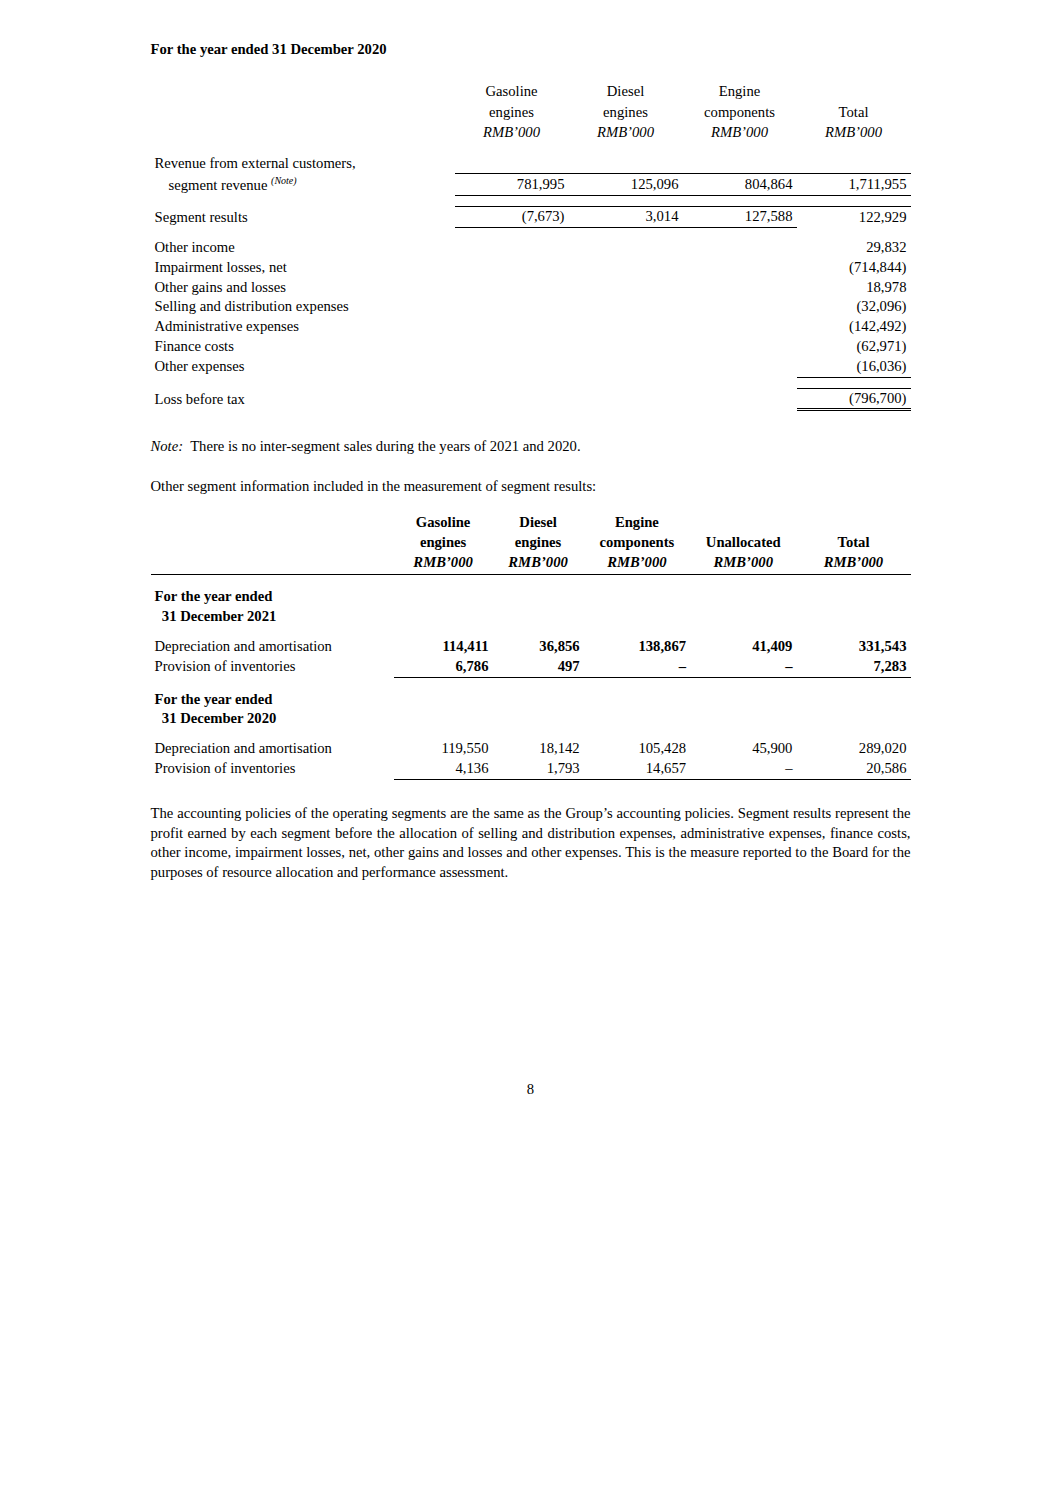For the year ended 31 December 2020
| | Gasoline | Diesel | Engine | |
| --- | --- | --- | --- | --- |
| | engines | engines | components | Total |
| | RMB’000 | RMB’000 | RMB’000 | RMB’000 |
| Revenue from external customers, | | | | |
| segment revenue (Note) | 781,995 | 125,096 | 804,864 | 1,711,955 |
| Segment results | (7,673) | 3,014 | 127,588 | 122,929 |
| Other income | | | | 29,832 |
| Impairment losses, net | | | | (714,844) |
| Other gains and losses | | | | 18,978 |
| Selling and distribution expenses | | | | (32,096) |
| Administrative expenses | | | | (142,492) |
| Finance costs | | | | (62,971) |
| Other expenses | | | | (16,036) |
| Loss before tax | | | | (796,700) |
Note: There is no inter-segment sales during the years of 2021 and 2020.
Other segment information included in the measurement of segment results:
| | Gasoline | Diesel | Engine | | |
| --- | --- | --- | --- | --- | --- |
| | engines | engines | components | Unallocated | Total |
| | RMB’000 | RMB’000 | RMB’000 | RMB’000 | RMB’000 |
| For the year ended 31 December 2021 |
| Depreciation and amortisation | 114,411 | 36,856 | 138,867 | 41,409 | 331,543 |
| Provision of inventories | 6,786 | 497 | – | – | 7,283 |
| For the year ended 31 December 2020 |
| Depreciation and amortisation | 119,550 | 18,142 | 105,428 | 45,900 | 289,020 |
| Provision of inventories | 4,136 | 1,793 | 14,657 | – | 20,586 |
The accounting policies of the operating segments are the same as the Group’s accounting policies. Segment results represent the profit earned by each segment before the allocation of selling and distribution expenses, administrative expenses, finance costs, other income, impairment losses, net, other gains and losses and other expenses. This is the measure reported to the Board for the purposes of resource allocation and performance assessment.
8